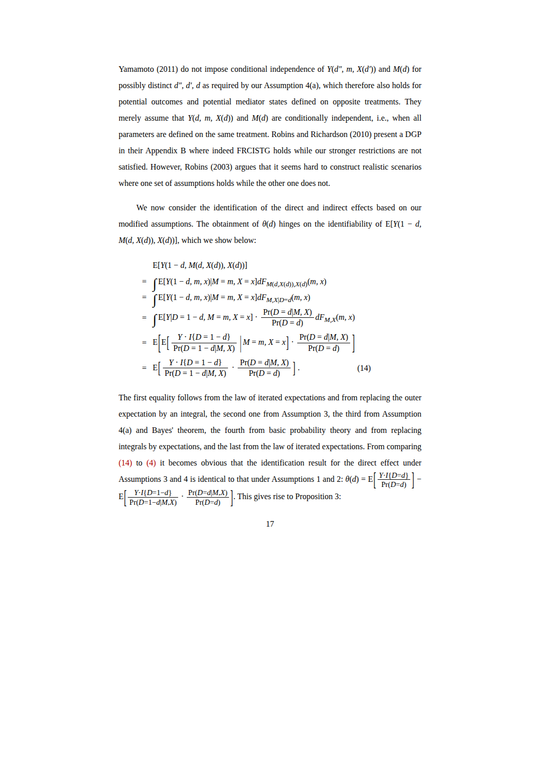Yamamoto (2011) do not impose conditional independence of Y(d″, m, X(d′)) and M(d) for possibly distinct d″, d′, d as required by our Assumption 4(a), which therefore also holds for potential outcomes and potential mediator states defined on opposite treatments. They merely assume that Y(d, m, X(d)) and M(d) are conditionally independent, i.e., when all parameters are defined on the same treatment. Robins and Richardson (2010) present a DGP in their Appendix B where indeed FRCISTG holds while our stronger restrictions are not satisfied. However, Robins (2003) argues that it seems hard to construct realistic scenarios where one set of assumptions holds while the other one does not.
We now consider the identification of the direct and indirect effects based on our modified assumptions. The obtainment of θ(d) hinges on the identifiability of E[Y(1 − d, M(d, X(d)), X(d))], which we show below:
| | | E [ Y (1 − d, M ( d, X ( d )) , X ( d ))] | |
| | = | ∫ E [ Y (1 − d, m, x )/ M = m, X = x ] dF M ( d,X ( d )) ,X ( d ) ( m, x ) | |
| | = | ∫ E [ Y (1 − d, m, x )/ M = m, X = x ] dF M,X / D = d ( m, x ) | |
| | = | ∫ E [ Y / D = 1 − d, M = m, X = x ] · Pr ( D = d / M, X ) Pr ( D = d ) dF M,X ( m, x ) | |
| | = | E [ E [ Y · I { D = 1 − d } Pr ( D = 1 − d / M, X ) / M = m, X = x ] · Pr ( D = d / M, X ) Pr ( D = d ) ] | |
| | = | E [ Y · I { D = 1 − d } Pr ( D = 1 − d / M, X ) · Pr ( D = d / M, X ) Pr ( D = d ) ] . | (14) |
The first equality follows from the law of iterated expectations and from replacing the outer expectation by an integral, the second one from Assumption 3, the third from Assumption 4(a) and Bayes' theorem, the fourth from basic probability theory and from replacing integrals by expectations, and the last from the law of iterated expectations. From comparing (14) to (4) it becomes obvious that the identification result for the direct effect under Assumptions 3 and 4 is identical to that under Assumptions 1 and 2: θ(d) = E[Y·I{D=d}Pr(D=d)] − E[Y·I{D=1−d}Pr(D=1−d|M,X) · Pr(D=d|M,X) Pr(D=d)]. This gives rise to Proposition 3:
17